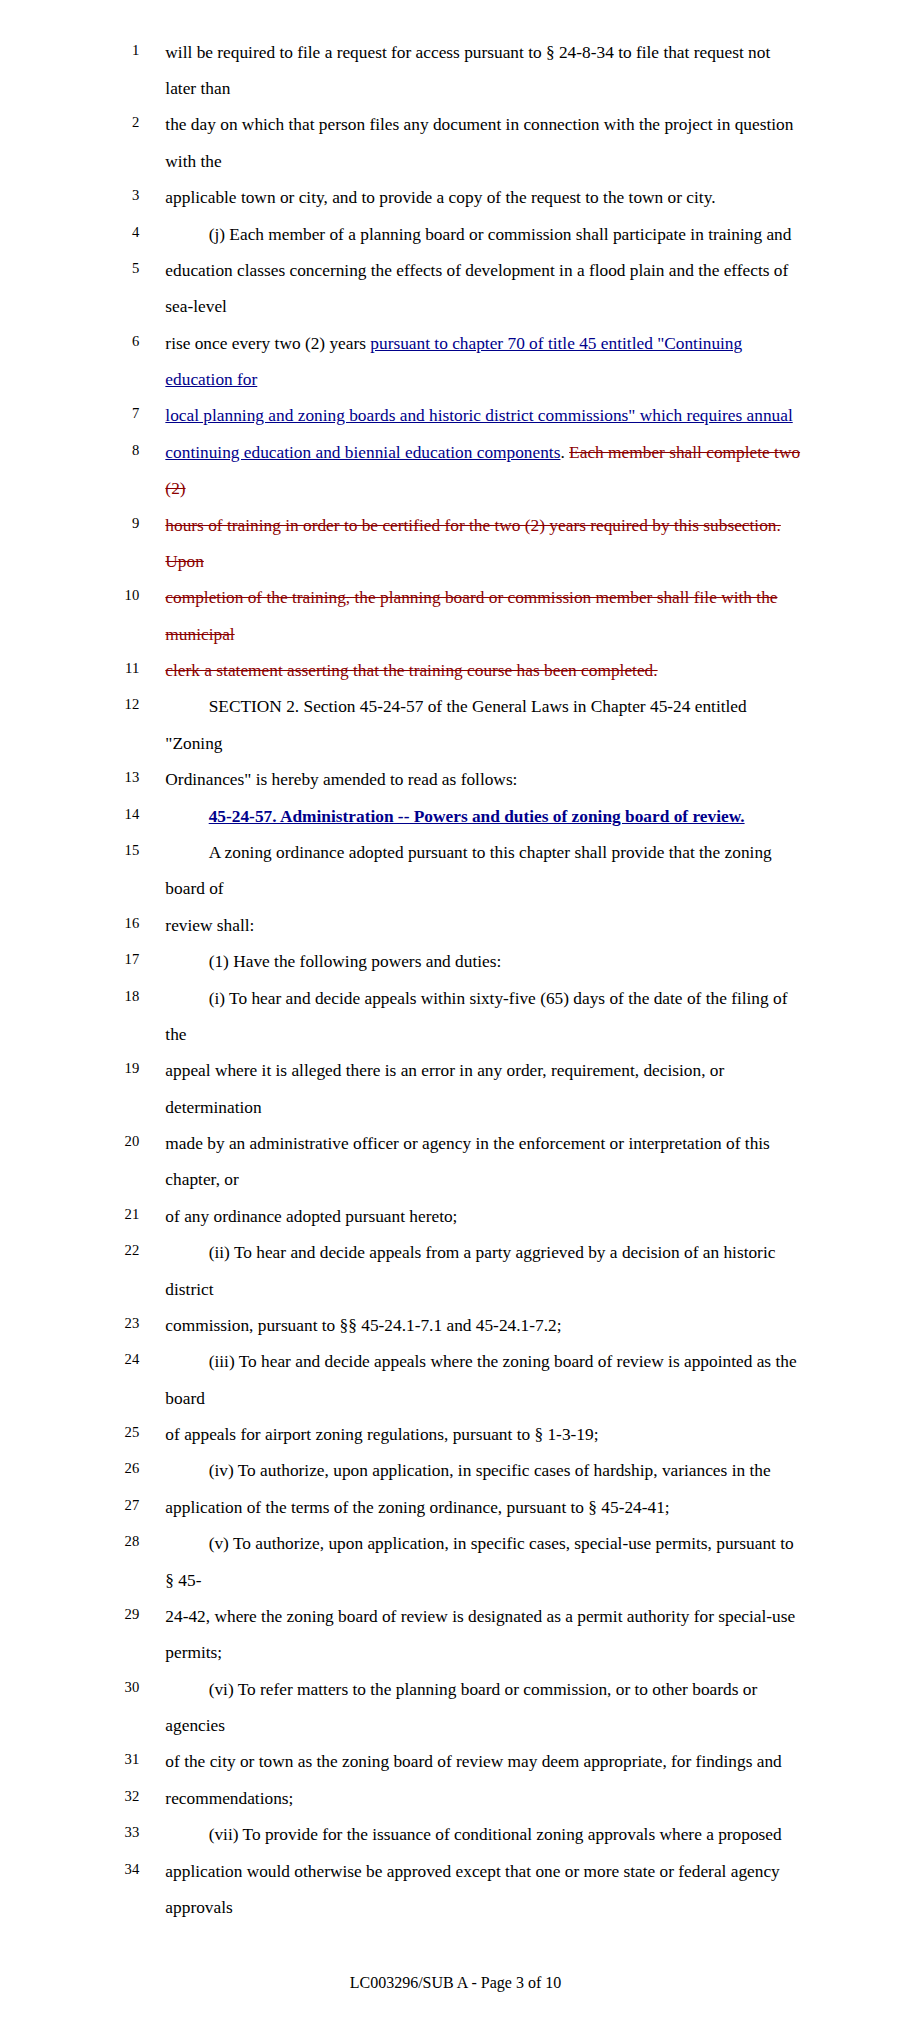will be required to file a request for access pursuant to § 24-8-34 to file that request not later than
the day on which that person files any document in connection with the project in question with the
applicable town or city, and to provide a copy of the request to the town or city.
(j) Each member of a planning board or commission shall participate in training and
education classes concerning the effects of development in a flood plain and the effects of sea-level
rise once every two (2) years pursuant to chapter 70 of title 45 entitled "Continuing education for
local planning and zoning boards and historic district commissions" which requires annual
continuing education and biennial education components. Each member shall complete two (2)
hours of training in order to be certified for the two (2) years required by this subsection. Upon
completion of the training, the planning board or commission member shall file with the municipal
clerk a statement asserting that the training course has been completed.
SECTION 2. Section 45-24-57 of the General Laws in Chapter 45-24 entitled "Zoning
Ordinances" is hereby amended to read as follows:
45-24-57. Administration -- Powers and duties of zoning board of review.
A zoning ordinance adopted pursuant to this chapter shall provide that the zoning board of
review shall:
(1) Have the following powers and duties:
(i) To hear and decide appeals within sixty-five (65) days of the date of the filing of the
appeal where it is alleged there is an error in any order, requirement, decision, or determination
made by an administrative officer or agency in the enforcement or interpretation of this chapter, or
of any ordinance adopted pursuant hereto;
(ii) To hear and decide appeals from a party aggrieved by a decision of an historic district
commission, pursuant to §§ 45-24.1-7.1 and 45-24.1-7.2;
(iii) To hear and decide appeals where the zoning board of review is appointed as the board
of appeals for airport zoning regulations, pursuant to § 1-3-19;
(iv) To authorize, upon application, in specific cases of hardship, variances in the
application of the terms of the zoning ordinance, pursuant to § 45-24-41;
(v) To authorize, upon application, in specific cases, special-use permits, pursuant to § 45-
24-42, where the zoning board of review is designated as a permit authority for special-use permits;
(vi) To refer matters to the planning board or commission, or to other boards or agencies
of the city or town as the zoning board of review may deem appropriate, for findings and
recommendations;
(vii) To provide for the issuance of conditional zoning approvals where a proposed
application would otherwise be approved except that one or more state or federal agency approvals
LC003296/SUB A - Page 3 of 10